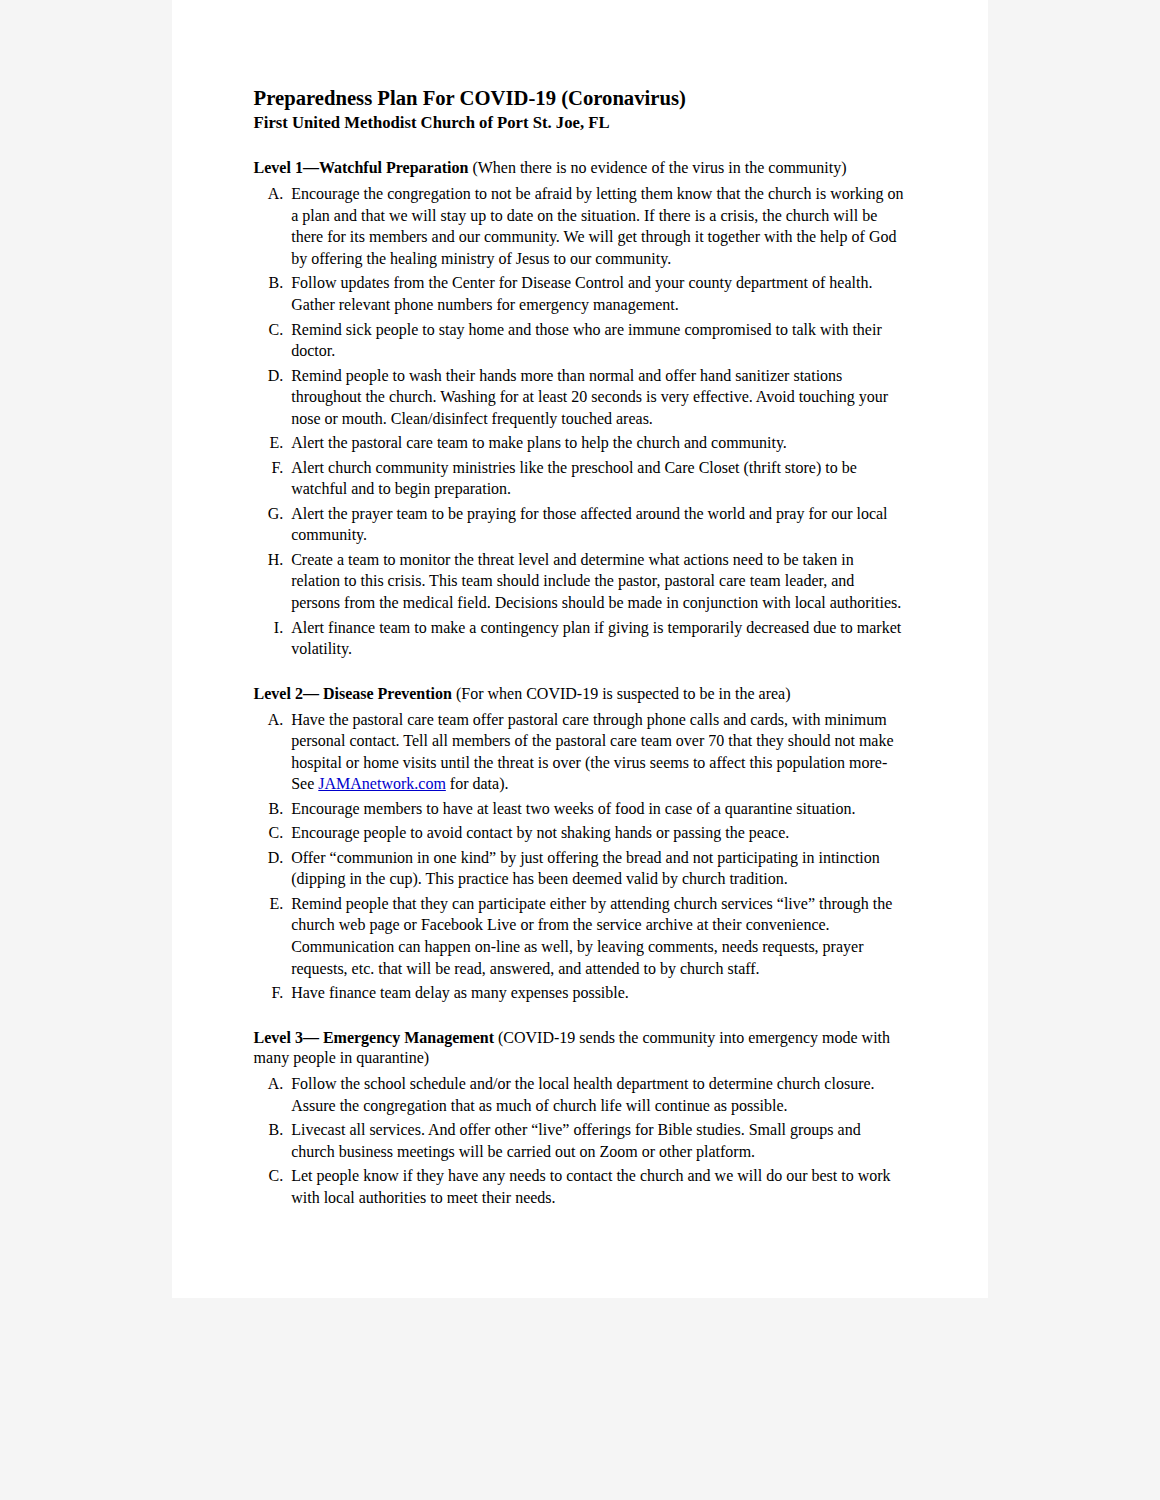Preparedness Plan For COVID-19 (Coronavirus) First United Methodist Church of Port St. Joe, FL
Level 1—Watchful Preparation (When there is no evidence of the virus in the community)
Encourage the congregation to not be afraid by letting them know that the church is working on a plan and that we will stay up to date on the situation. If there is a crisis, the church will be there for its members and our community. We will get through it together with the help of God by offering the healing ministry of Jesus to our community.
Follow updates from the Center for Disease Control and your county department of health. Gather relevant phone numbers for emergency management.
Remind sick people to stay home and those who are immune compromised to talk with their doctor.
Remind people to wash their hands more than normal and offer hand sanitizer stations throughout the church. Washing for at least 20 seconds is very effective. Avoid touching your nose or mouth. Clean/disinfect frequently touched areas.
Alert the pastoral care team to make plans to help the church and community.
Alert church community ministries like the preschool and Care Closet (thrift store) to be watchful and to begin preparation.
Alert the prayer team to be praying for those affected around the world and pray for our local community.
Create a team to monitor the threat level and determine what actions need to be taken in relation to this crisis. This team should include the pastor, pastoral care team leader, and persons from the medical field. Decisions should be made in conjunction with local authorities.
Alert finance team to make a contingency plan if giving is temporarily decreased due to market volatility.
Level 2— Disease Prevention (For when COVID-19 is suspected to be in the area)
Have the pastoral care team offer pastoral care through phone calls and cards, with minimum personal contact. Tell all members of the pastoral care team over 70 that they should not make hospital or home visits until the threat is over (the virus seems to affect this population more-See JAMAnetwork.com for data).
Encourage members to have at least two weeks of food in case of a quarantine situation.
Encourage people to avoid contact by not shaking hands or passing the peace.
Offer “communion in one kind” by just offering the bread and not participating in intinction (dipping in the cup). This practice has been deemed valid by church tradition.
Remind people that they can participate either by attending church services “live” through the church web page or Facebook Live or from the service archive at their convenience. Communication can happen on-line as well, by leaving comments, needs requests, prayer requests, etc. that will be read, answered, and attended to by church staff.
Have finance team delay as many expenses possible.
Level 3— Emergency Management (COVID-19 sends the community into emergency mode with many people in quarantine)
Follow the school schedule and/or the local health department to determine church closure. Assure the congregation that as much of church life will continue as possible.
Livecast all services. And offer other “live” offerings for Bible studies. Small groups and church business meetings will be carried out on Zoom or other platform.
Let people know if they have any needs to contact the church and we will do our best to work with local authorities to meet their needs.